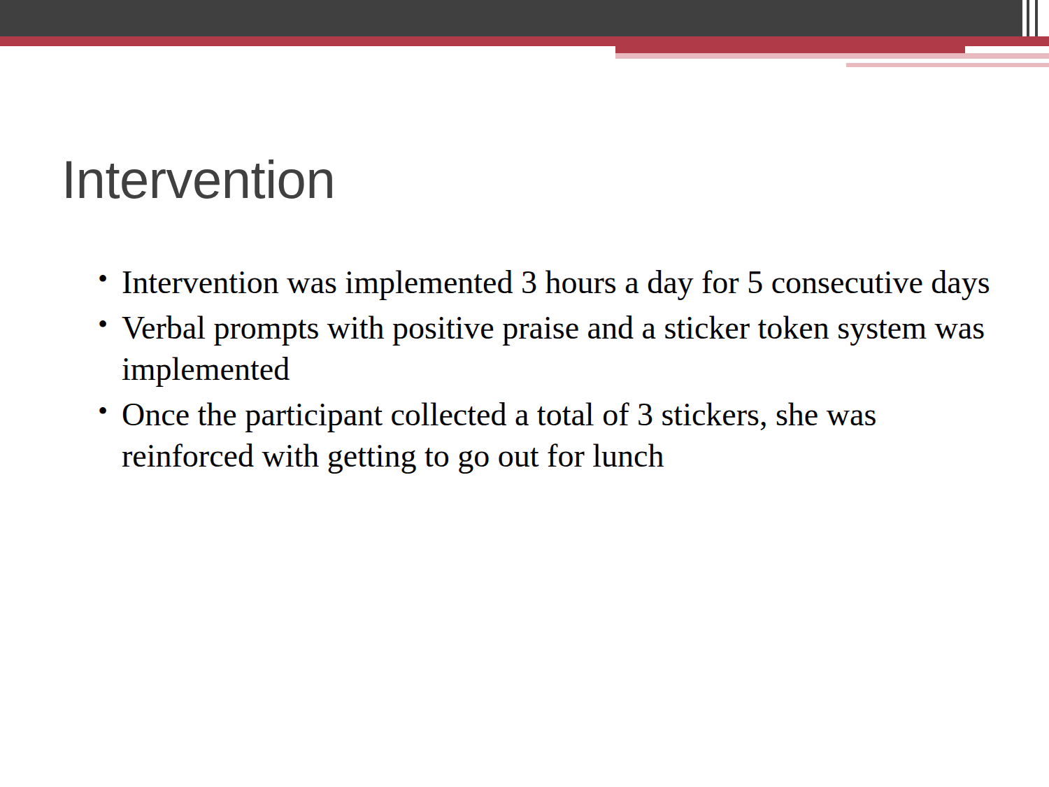Intervention
Intervention was implemented 3 hours a day for 5 consecutive days
Verbal prompts with positive praise and a sticker token system was implemented
Once the participant collected a total of 3 stickers, she was reinforced with getting to go out for lunch